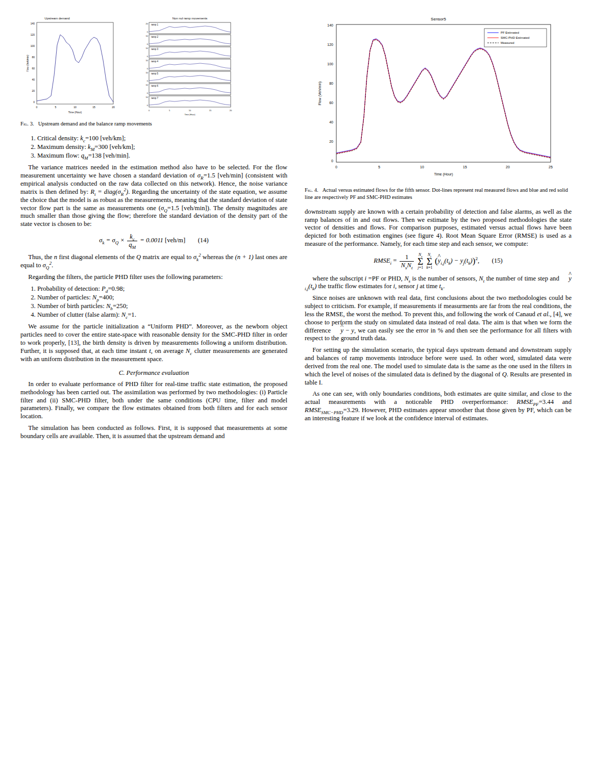Fig. 3. Upstream demand and the balance ramp movements
Critical density: kc=100 [veh/km];
Maximum density: kM=300 [veh/km];
Maximum flow: qM=138 [veh/min].
The variance matrices needed in the estimation method also have to be selected. For the flow measurement uncertainty we have chosen a standard deviation of σR=1.5 [veh/min] (consistent with empirical analysis conducted on the raw data collected on this network). Hence, the noise variance matrix is then defined by: Rt = diag(σR2). Regarding the uncertainty of the state equation, we assume the choice that the model is as robust as the measurements, meaning that the standard deviation of state vector flow part is the same as measurements one (σQ=1.5 [veh/min]). The density magnitudes are much smaller than those giving the flow; therefore the standard deviation of the density part of the state vector is chosen to be:
σk = σQ × kc qM = 0.0011 [veh/m]
(14)
Thus, the n first diagonal elements of the Q matrix are equal to σk2 whereas the (n + 1) last ones are equal to σQ2.
Regarding the filters, the particle PHD filter uses the following parameters:
Probability of detection: Pd=0.98;
Number of particles: Np=400;
Number of birth particles: Nb=250;
Number of clutter (false alarm): Nc=1.
We assume for the particle initialization a “Uniform PHD”. Moreover, as the newborn object particles need to cover the entire state-space with reasonable density for the SMC-PHD filter in order to work properly, [13], the birth density is driven by measurements following a uniform distribution. Further, it is supposed that, at each time instant t, on average Nc clutter measurements are generated with an uniform distribution in the measurement space.
C. Performance evaluation
In order to evaluate performance of PHD filter for real-time traffic state estimation, the proposed methodology has been carried out. The assimilation was performed by two methodologies: (i) Particle filter and (ii) SMC-PHD filter, both under the same conditions (CPU time, filter and model parameters). Finally, we compare the flow estimates obtained from both filters and for each sensor location.
The simulation has been conducted as follows. First, it is supposed that measurements at some boundary cells are available. Then, it is assumed that the upstream demand and
Fig. 4. Actual versus estimated flows for the fifth sensor. Dot-lines represent real measured flows and blue and red solid line are respectively PF and SMC-PHD estimates
downstream supply are known with a certain probability of detection and false alarms, as well as the ramp balances of in and out flows. Then we estimate by the two proposed methodologies the state vector of densities and flows. For comparison purposes, estimated versus actual flows have been depicted for both estimation engines (see figure 4). Root Mean Square Error (RMSE) is used as a measure of the performance. Namely, for each time step and each sensor, we compute:
RMSEi = 1 NsNt Ns Σj=1 Nt Σk=1 (yi,j(tk) − yj(tk))2,
(15)
where the subscript i =PF or PHD, Ns is the number of sensors, Nt the number of time step and yi,j(tk) the traffic flow estimates for i, sensor j at time tk.
Since noises are unknown with real data, first conclusions about the two methodologies could be subject to criticism. For example, if measurements if measurments are far from the real conditions, the less the RMSE, the worst the method. To prevent this, and following the work of Canaud et al., [4], we choose to perform the study on simulated data instead of real data. The aim is that when we form the difference y − y, we can easily see the error in % and then see the performance for all filters with respect to the ground truth data.
For setting up the simulation scenario, the typical days upstream demand and downstream supply and balances of ramp movements introduce before were used. In other word, simulated data were derived from the real one. The model used to simulate data is the same as the one used in the filters in which the level of noises of the simulated data is defined by the diagonal of Q. Results are presented in table I.
As one can see, with only boundaries conditions, both estimates are quite similar, and close to the actual measurements with a noticeable PHD overperformance: RMSEPF=3.44 and RMSESMC−PHD=3.29. However, PHD estimates appear smoother that those given by PF, which can be an interesting feature if we look at the confidence interval of estimates.